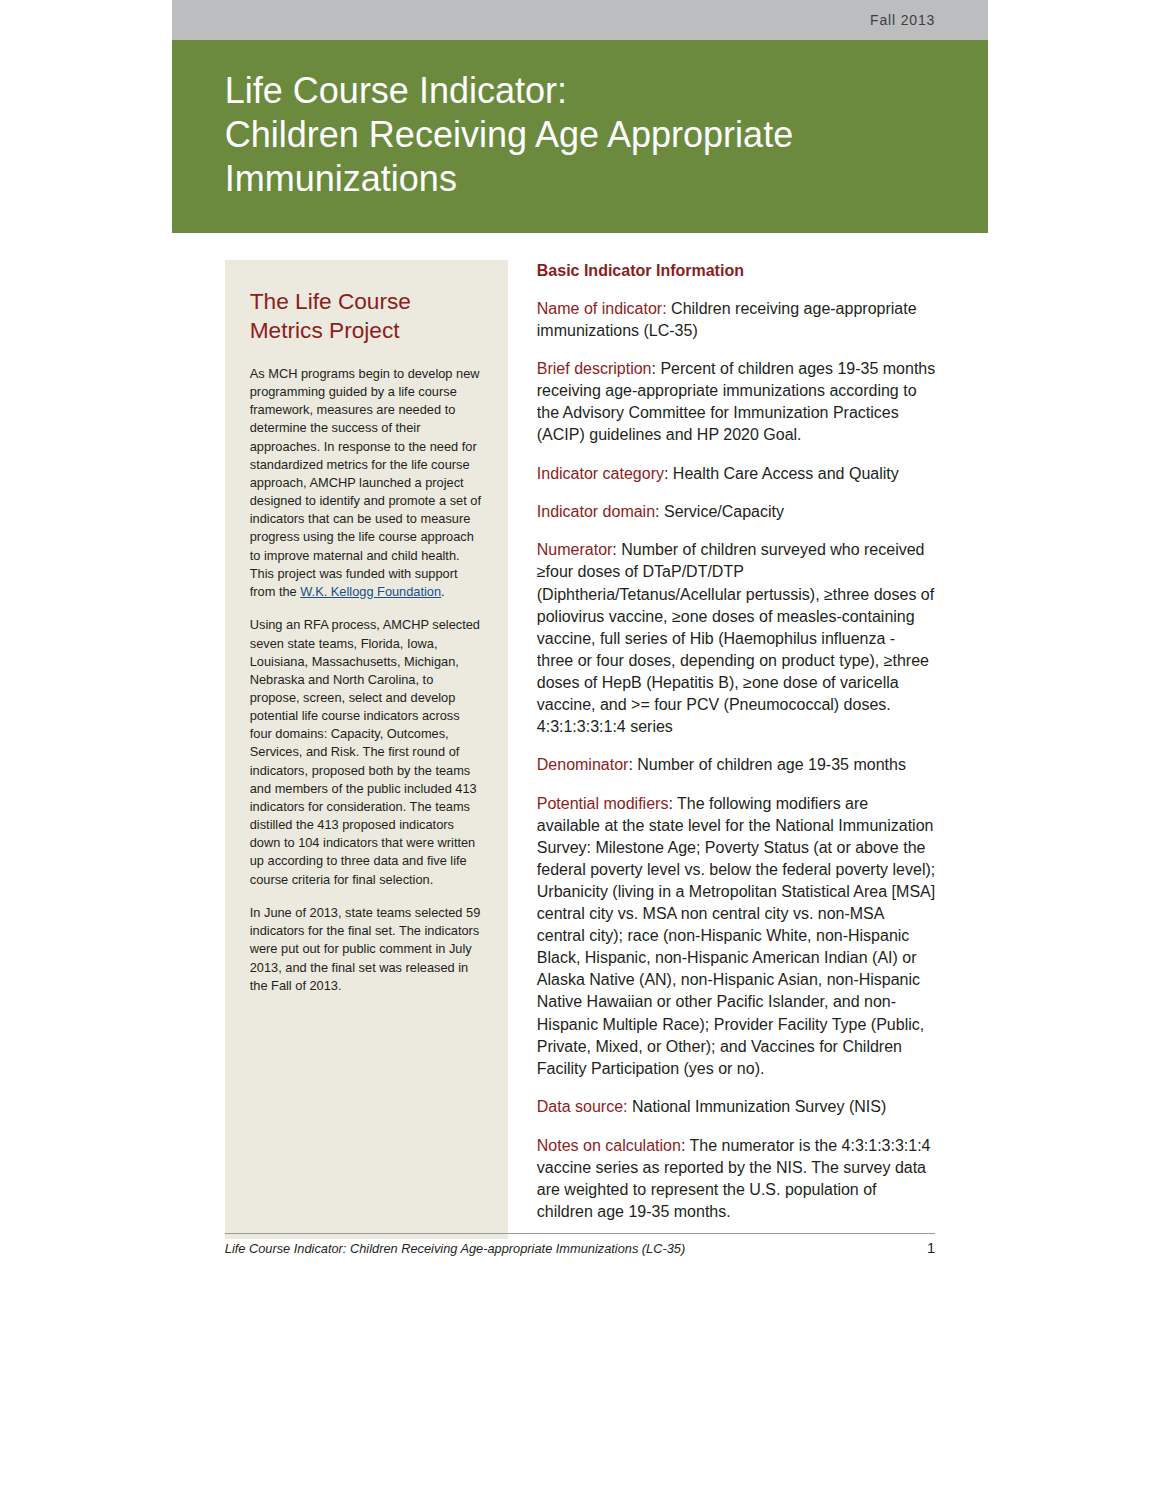Fall 2013
Life Course Indicator: Children Receiving Age Appropriate Immunizations
The Life Course Metrics Project
As MCH programs begin to develop new programming guided by a life course framework, measures are needed to determine the success of their approaches. In response to the need for standardized metrics for the life course approach, AMCHP launched a project designed to identify and promote a set of indicators that can be used to measure progress using the life course approach to improve maternal and child health. This project was funded with support from the W.K. Kellogg Foundation.
Using an RFA process, AMCHP selected seven state teams, Florida, Iowa, Louisiana, Massachusetts, Michigan, Nebraska and North Carolina, to propose, screen, select and develop potential life course indicators across four domains: Capacity, Outcomes, Services, and Risk. The first round of indicators, proposed both by the teams and members of the public included 413 indicators for consideration. The teams distilled the 413 proposed indicators down to 104 indicators that were written up according to three data and five life course criteria for final selection.
In June of 2013, state teams selected 59 indicators for the final set. The indicators were put out for public comment in July 2013, and the final set was released in the Fall of 2013.
Basic Indicator Information
Name of indicator: Children receiving age-appropriate immunizations (LC-35)
Brief description: Percent of children ages 19-35 months receiving age-appropriate immunizations according to the Advisory Committee for Immunization Practices (ACIP) guidelines and HP 2020 Goal.
Indicator category: Health Care Access and Quality
Indicator domain: Service/Capacity
Numerator: Number of children surveyed who received ≥four doses of DTaP/DT/DTP (Diphtheria/Tetanus/Acellular pertussis), ≥three doses of poliovirus vaccine, ≥one doses of measles-containing vaccine, full series of Hib (Haemophilus influenza - three or four doses, depending on product type), ≥three doses of HepB (Hepatitis B), ≥one dose of varicella vaccine, and >= four PCV (Pneumococcal) doses.
4:3:1:3:3:1:4 series
Denominator: Number of children age 19-35 months
Potential modifiers: The following modifiers are available at the state level for the National Immunization Survey: Milestone Age; Poverty Status (at or above the federal poverty level vs. below the federal poverty level); Urbanicity (living in a Metropolitan Statistical Area [MSA] central city vs. MSA non central city vs. non-MSA central city); race (non-Hispanic White, non-Hispanic Black, Hispanic, non-Hispanic American Indian (AI) or Alaska Native (AN), non-Hispanic Asian, non-Hispanic Native Hawaiian or other Pacific Islander, and non-Hispanic Multiple Race); Provider Facility Type (Public, Private, Mixed, or Other); and Vaccines for Children Facility Participation (yes or no).
Data source: National Immunization Survey (NIS)
Notes on calculation: The numerator is the 4:3:1:3:3:1:4 vaccine series as reported by the NIS. The survey data are weighted to represent the U.S. population of children age 19-35 months.
Life Course Indicator: Children Receiving Age-appropriate Immunizations (LC-35)
1